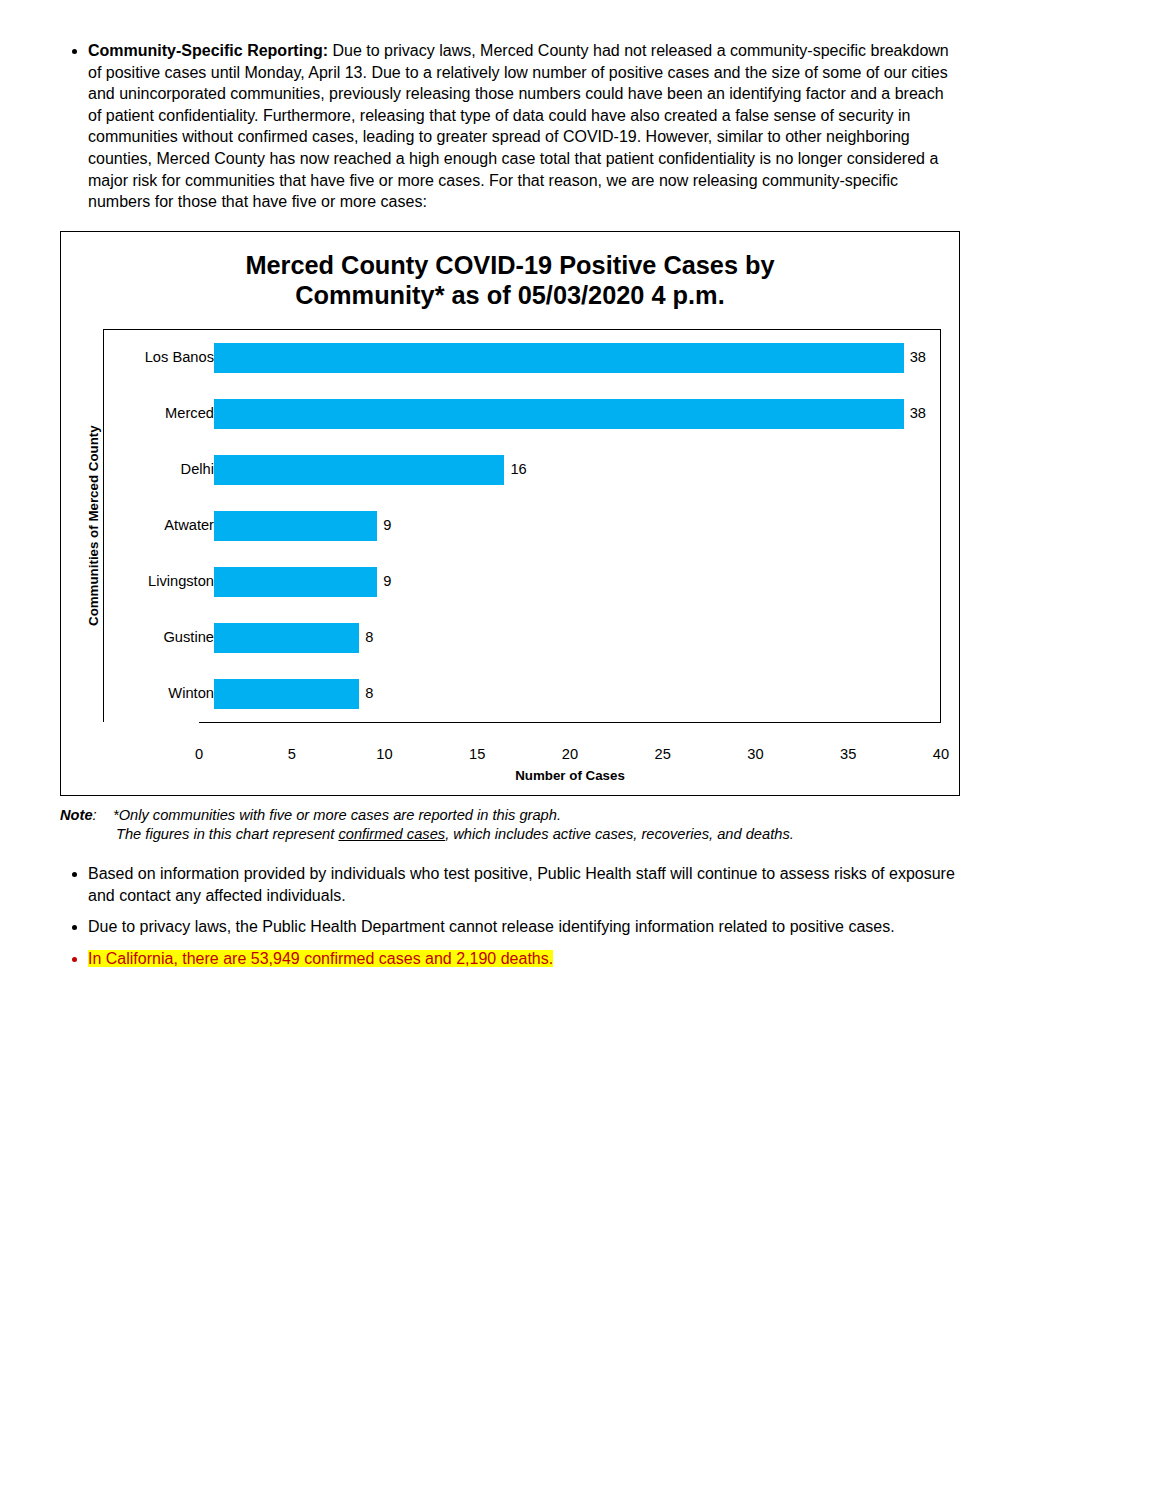Community-Specific Reporting: Due to privacy laws, Merced County had not released a community-specific breakdown of positive cases until Monday, April 13. Due to a relatively low number of positive cases and the size of some of our cities and unincorporated communities, previously releasing those numbers could have been an identifying factor and a breach of patient confidentiality. Furthermore, releasing that type of data could have also created a false sense of security in communities without confirmed cases, leading to greater spread of COVID-19. However, similar to other neighboring counties, Merced County has now reached a high enough case total that patient confidentiality is no longer considered a major risk for communities that have five or more cases. For that reason, we are now releasing community-specific numbers for those that have five or more cases:
Merced County COVID-19 Positive Cases by
Community* as of 05/03/2020 4 p.m.
Communities of Merced County
| Los Banos | 38 |
| Merced | 38 |
| Delhi | 16 |
| Atwater | 9 |
| Livingston | 9 |
| Gustine | 8 |
| Winton | 8 |
0 5 10 15 20 25 30 35 40
Number of Cases
Note: *Only communities with five or more cases are reported in this graph. The figures in this chart represent confirmed cases, which includes active cases, recoveries, and deaths.
Based on information provided by individuals who test positive, Public Health staff will continue to assess risks of exposure and contact any affected individuals.
Due to privacy laws, the Public Health Department cannot release identifying information related to positive cases.
In California, there are 53,949 confirmed cases and 2,190 deaths.